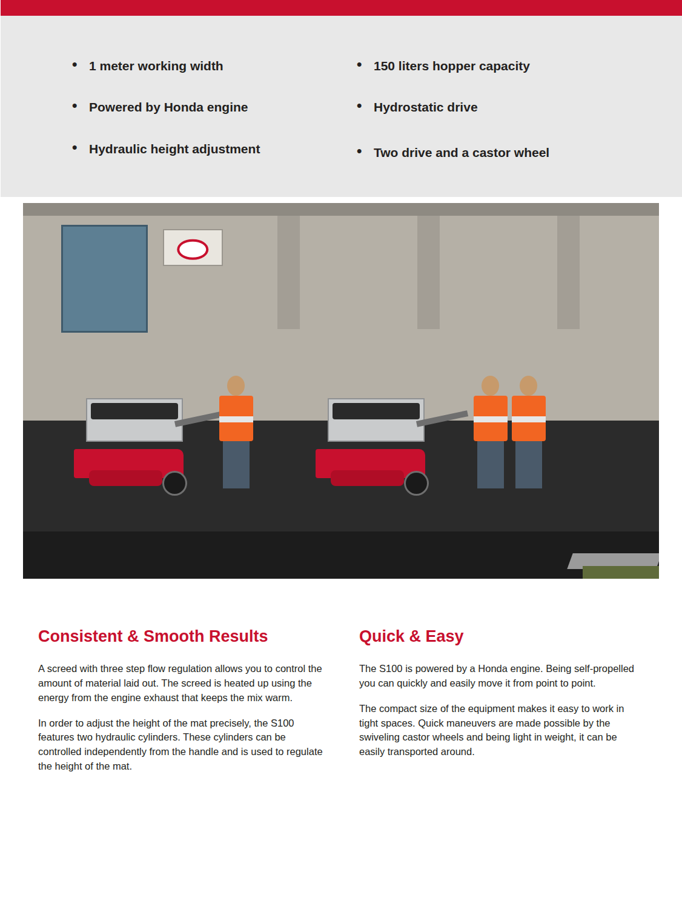1 meter working width
Powered by Honda engine
Hydraulic height adjustment
150 liters hopper capacity
Hydrostatic drive
Two drive and a castor wheel
Consistent & Smooth Results
A screed with three step flow regulation allows you to control the amount of material laid out. The screed is heated up using the energy from the engine exhaust that keeps the mix warm.
In order to adjust the height of the mat precisely, the S100 features two hydraulic cylinders. These cylinders can be controlled independently from the handle and is used to regulate the height of the mat.
Quick & Easy
The S100 is powered by a Honda engine. Being self-propelled you can quickly and easily move it from point to point.
The compact size of the equipment makes it easy to work in tight spaces. Quick maneuvers are made possible by the swiveling castor wheels and being light in weight, it can be easily transported around.